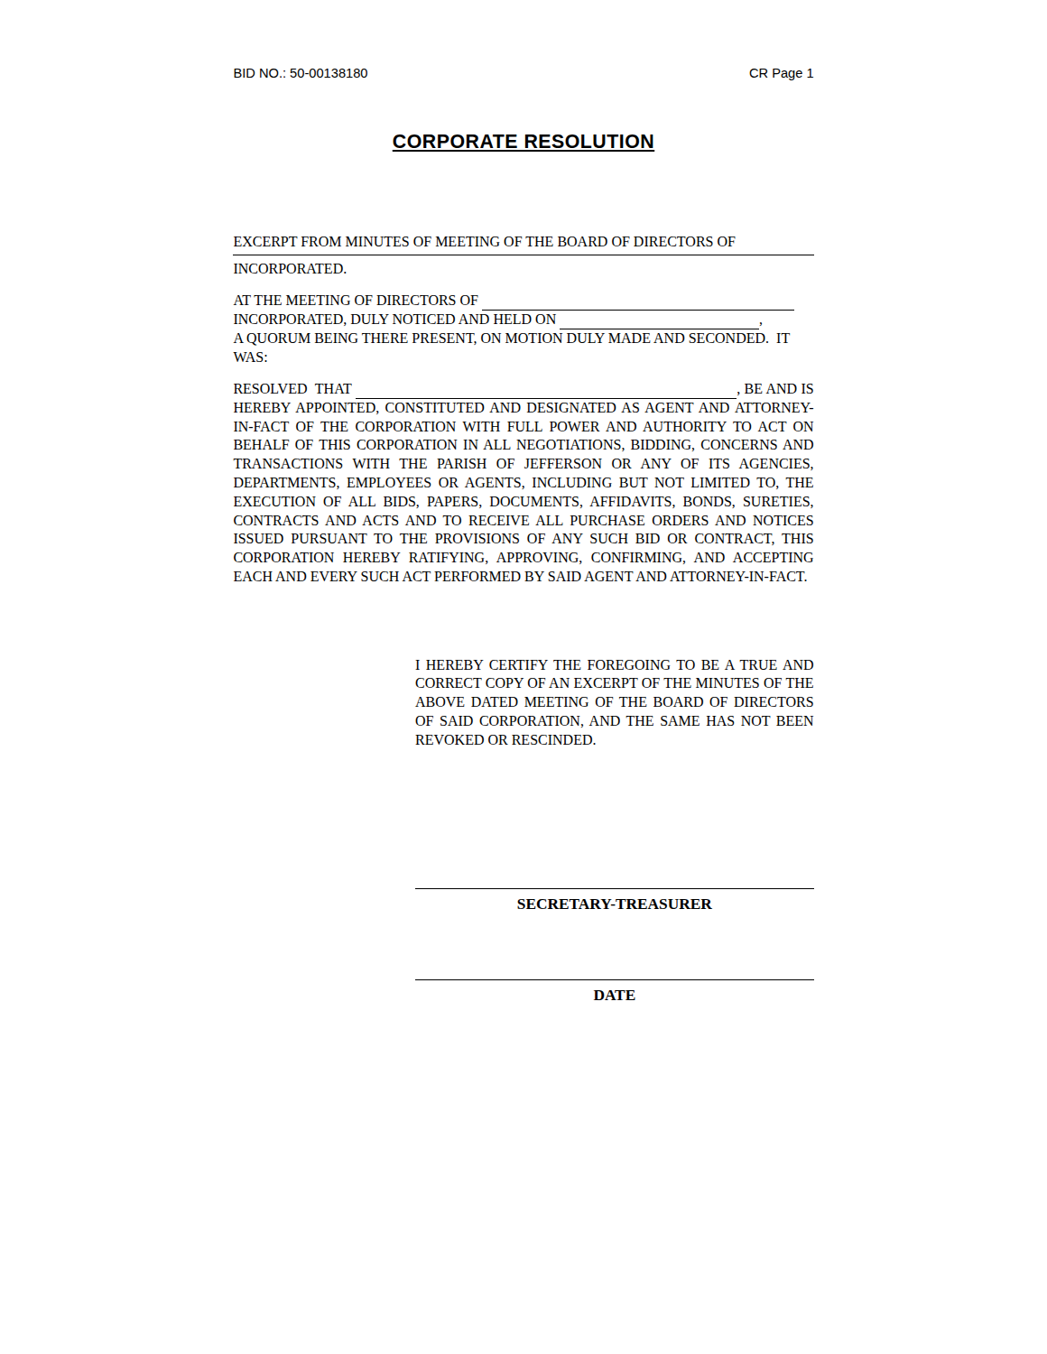BID NO.: 50-00138180 CR Page 1
CORPORATE RESOLUTION
EXCERPT FROM MINUTES OF MEETING OF THE BOARD OF DIRECTORS OF
INCORPORATED.
AT THE MEETING OF DIRECTORS OF
INCORPORATED, DULY NOTICED AND HELD ON ,
A QUORUM BEING THERE PRESENT, ON MOTION DULY MADE AND SECONDED. IT WAS:
RESOLVED THAT , BE AND IS HEREBY APPOINTED, CONSTITUTED AND DESIGNATED AS AGENT AND ATTORNEY-IN-FACT OF THE CORPORATION WITH FULL POWER AND AUTHORITY TO ACT ON BEHALF OF THIS CORPORATION IN ALL NEGOTIATIONS, BIDDING, CONCERNS AND TRANSACTIONS WITH THE PARISH OF JEFFERSON OR ANY OF ITS AGENCIES, DEPARTMENTS, EMPLOYEES OR AGENTS, INCLUDING BUT NOT LIMITED TO, THE EXECUTION OF ALL BIDS, PAPERS, DOCUMENTS, AFFIDAVITS, BONDS, SURETIES, CONTRACTS AND ACTS AND TO RECEIVE ALL PURCHASE ORDERS AND NOTICES ISSUED PURSUANT TO THE PROVISIONS OF ANY SUCH BID OR CONTRACT, THIS CORPORATION HEREBY RATIFYING, APPROVING, CONFIRMING, AND ACCEPTING EACH AND EVERY SUCH ACT PERFORMED BY SAID AGENT AND ATTORNEY-IN-FACT.
I HEREBY CERTIFY THE FOREGOING TO BE A TRUE AND CORRECT COPY OF AN EXCERPT OF THE MINUTES OF THE ABOVE DATED MEETING OF THE BOARD OF DIRECTORS OF SAID CORPORATION, AND THE SAME HAS NOT BEEN REVOKED OR RESCINDED.
SECRETARY-TREASURER
DATE